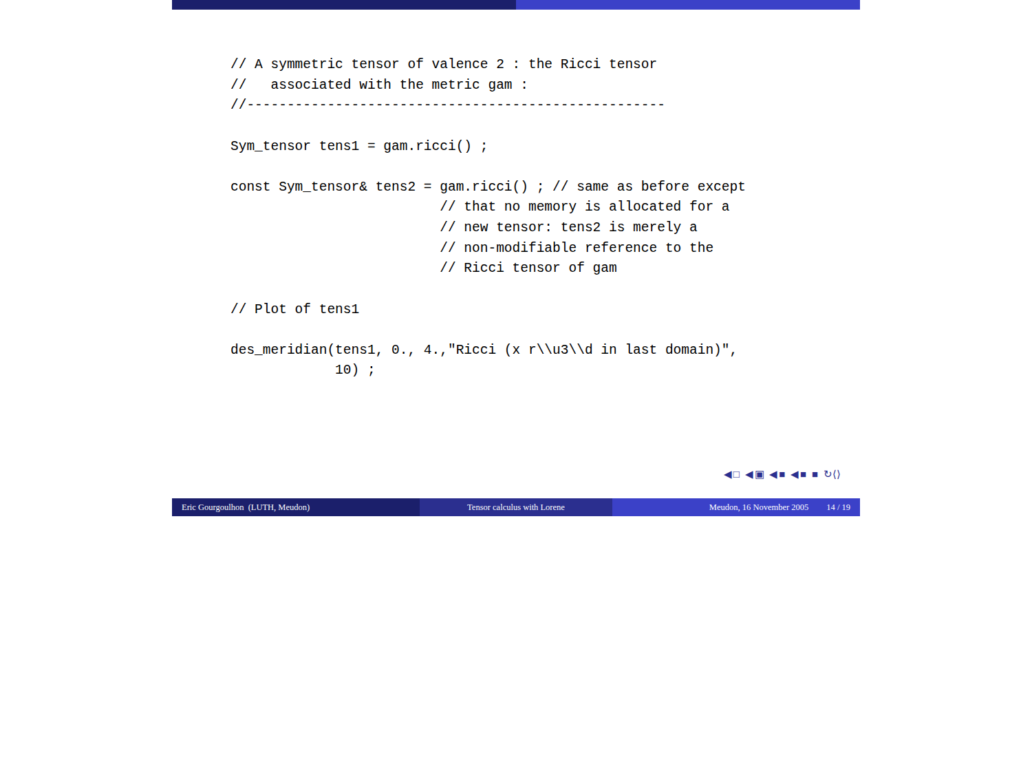// A symmetric tensor of valence 2 : the Ricci tensor // associated with the metric gam : //---------------------------------------------------- Sym_tensor tens1 = gam.ricci() ; const Sym_tensor& tens2 = gam.ricci() ; // same as before except // that no memory is allocated for a // new tensor: tens2 is merely a // non-modifiable reference to the // Ricci tensor of gam // Plot of tens1 des_meridian(tens1, 0., 4.,"Ricci (x r\\u3\\d in last domain)", 10) ;
◀□ ◀▣ ◀■ ◀■ ■↻⟨⟩
Eric Gourgoulhon (LUTH, Meudon)
Tensor calculus with Lorene
Meudon, 16 November 200514 / 19